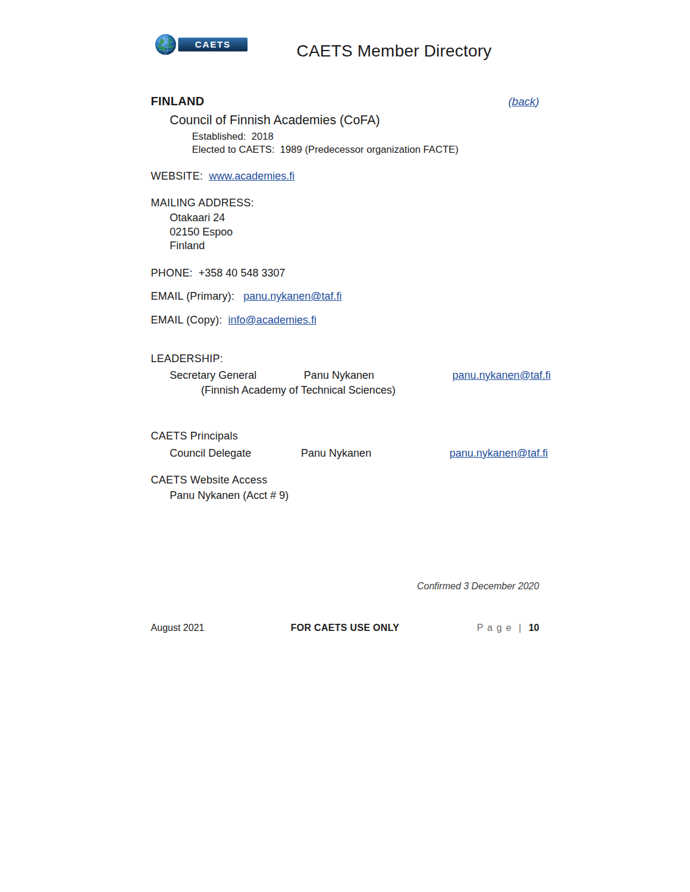CAETS
CAETS Member Directory
FINLAND
(back)
Council of Finnish Academies (CoFA)
Established: 2018
Elected to CAETS: 1989 (Predecessor organization FACTE)
WEBSITE: www.academies.fi
MAILING ADDRESS:
Otakaari 24
02150 Espoo
Finland
PHONE: +358 40 548 3307
EMAIL (Primary): panu.nykanen@taf.fi
EMAIL (Copy): info@academies.fi
LEADERSHIP:
Secretary General
Panu Nykanen
panu.nykanen@taf.fi
(Finnish Academy of Technical Sciences)
CAETS Principals
Council Delegate
Panu Nykanen
panu.nykanen@taf.fi
CAETS Website Access
Panu Nykanen (Acct # 9)
Confirmed 3 December 2020
August 2021
FOR CAETS USE ONLY
P a g e | 10